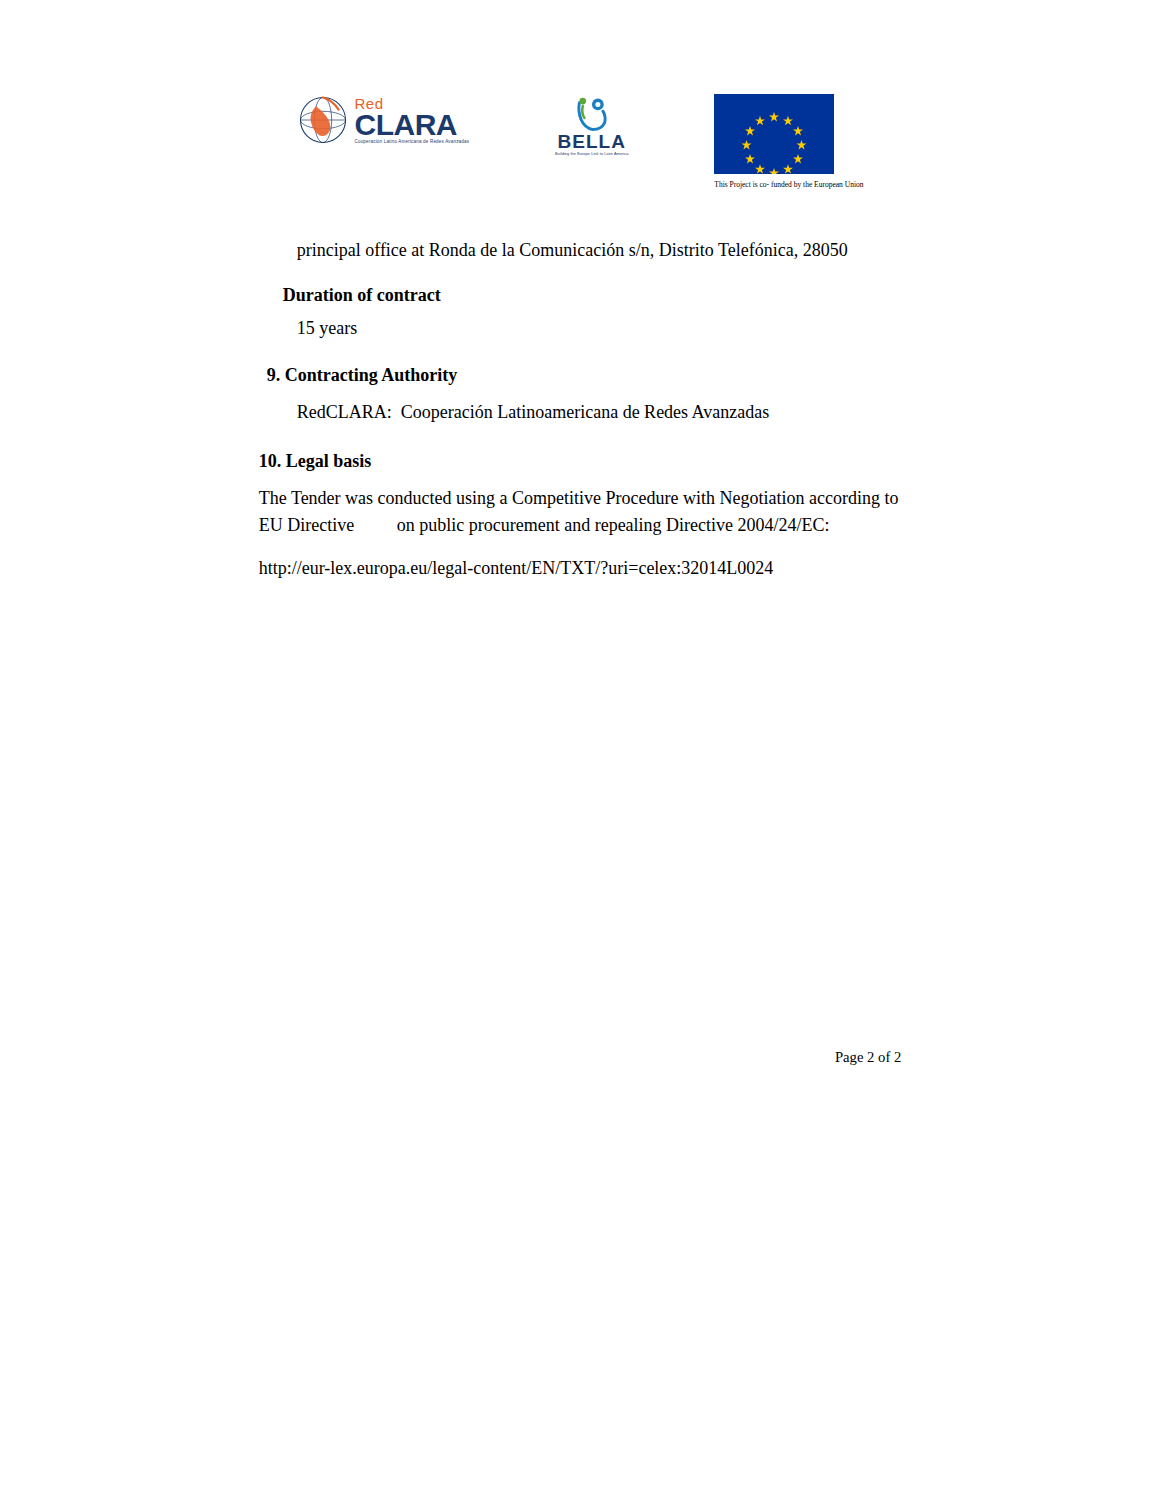Red
CLARA
Cooperación Latino Americana de Redes Avanzadas
BELLA
Building the Europe Link to Latin America
This Project is co- funded by the European Union
principal office at Ronda de la Comunicación s/n, Distrito Telefónica, 28050
Duration of contract
15 years
9. Contracting Authority
RedCLARA: Cooperación Latinoamericana de Redes Avanzadas
10. Legal basis
The Tender was conducted using a Competitive Procedure with Negotiation according to EU Directive on public procurement and repealing Directive 2004/24/EC:
http://eur-lex.europa.eu/legal-content/EN/TXT/?uri=celex:32014L0024
Page 2 of 2